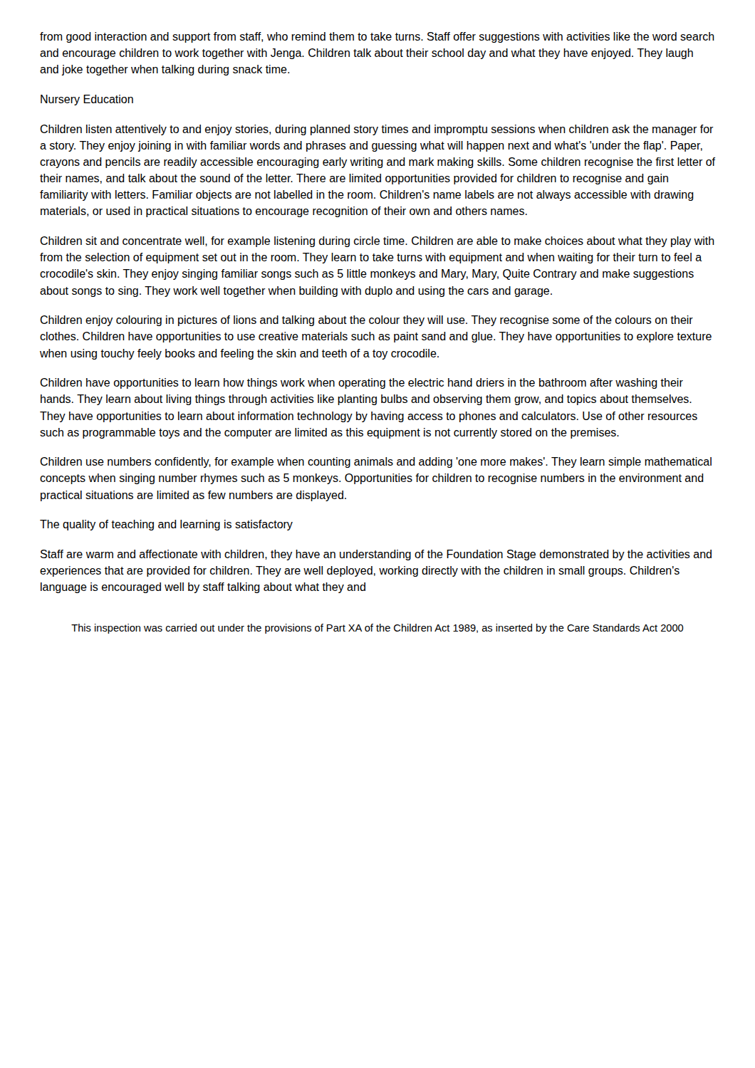from good interaction and support from staff, who remind them to take turns. Staff offer suggestions with activities like the word search and encourage children to work together with Jenga. Children talk about their school day and what they have enjoyed. They laugh and joke together when talking during snack time.
Nursery Education
Children listen attentively to and enjoy stories, during planned story times and impromptu sessions when children ask the manager for a story. They enjoy joining in with familiar words and phrases and guessing what will happen next and what's 'under the flap'. Paper, crayons and pencils are readily accessible encouraging early writing and mark making skills. Some children recognise the first letter of their names, and talk about the sound of the letter. There are limited opportunities provided for children to recognise and gain familiarity with letters. Familiar objects are not labelled in the room. Children's name labels are not always accessible with drawing materials, or used in practical situations to encourage recognition of their own and others names.
Children sit and concentrate well, for example listening during circle time. Children are able to make choices about what they play with from the selection of equipment set out in the room. They learn to take turns with equipment and when waiting for their turn to feel a crocodile's skin. They enjoy singing familiar songs such as 5 little monkeys and Mary, Mary, Quite Contrary and make suggestions about songs to sing. They work well together when building with duplo and using the cars and garage.
Children enjoy colouring in pictures of lions and talking about the colour they will use. They recognise some of the colours on their clothes. Children have opportunities to use creative materials such as paint sand and glue. They have opportunities to explore texture when using touchy feely books and feeling the skin and teeth of a toy crocodile.
Children have opportunities to learn how things work when operating the electric hand driers in the bathroom after washing their hands. They learn about living things through activities like planting bulbs and observing them grow, and topics about themselves. They have opportunities to learn about information technology by having access to phones and calculators. Use of other resources such as programmable toys and the computer are limited as this equipment is not currently stored on the premises.
Children use numbers confidently, for example when counting animals and adding 'one more makes'. They learn simple mathematical concepts when singing number rhymes such as 5 monkeys. Opportunities for children to recognise numbers in the environment and practical situations are limited as few numbers are displayed.
The quality of teaching and learning is satisfactory
Staff are warm and affectionate with children, they have an understanding of the Foundation Stage demonstrated by the activities and experiences that are provided for children. They are well deployed, working directly with the children in small groups. Children's language is encouraged well by staff talking about what they and
This inspection was carried out under the provisions of Part XA of the Children Act 1989, as inserted by the Care Standards Act 2000